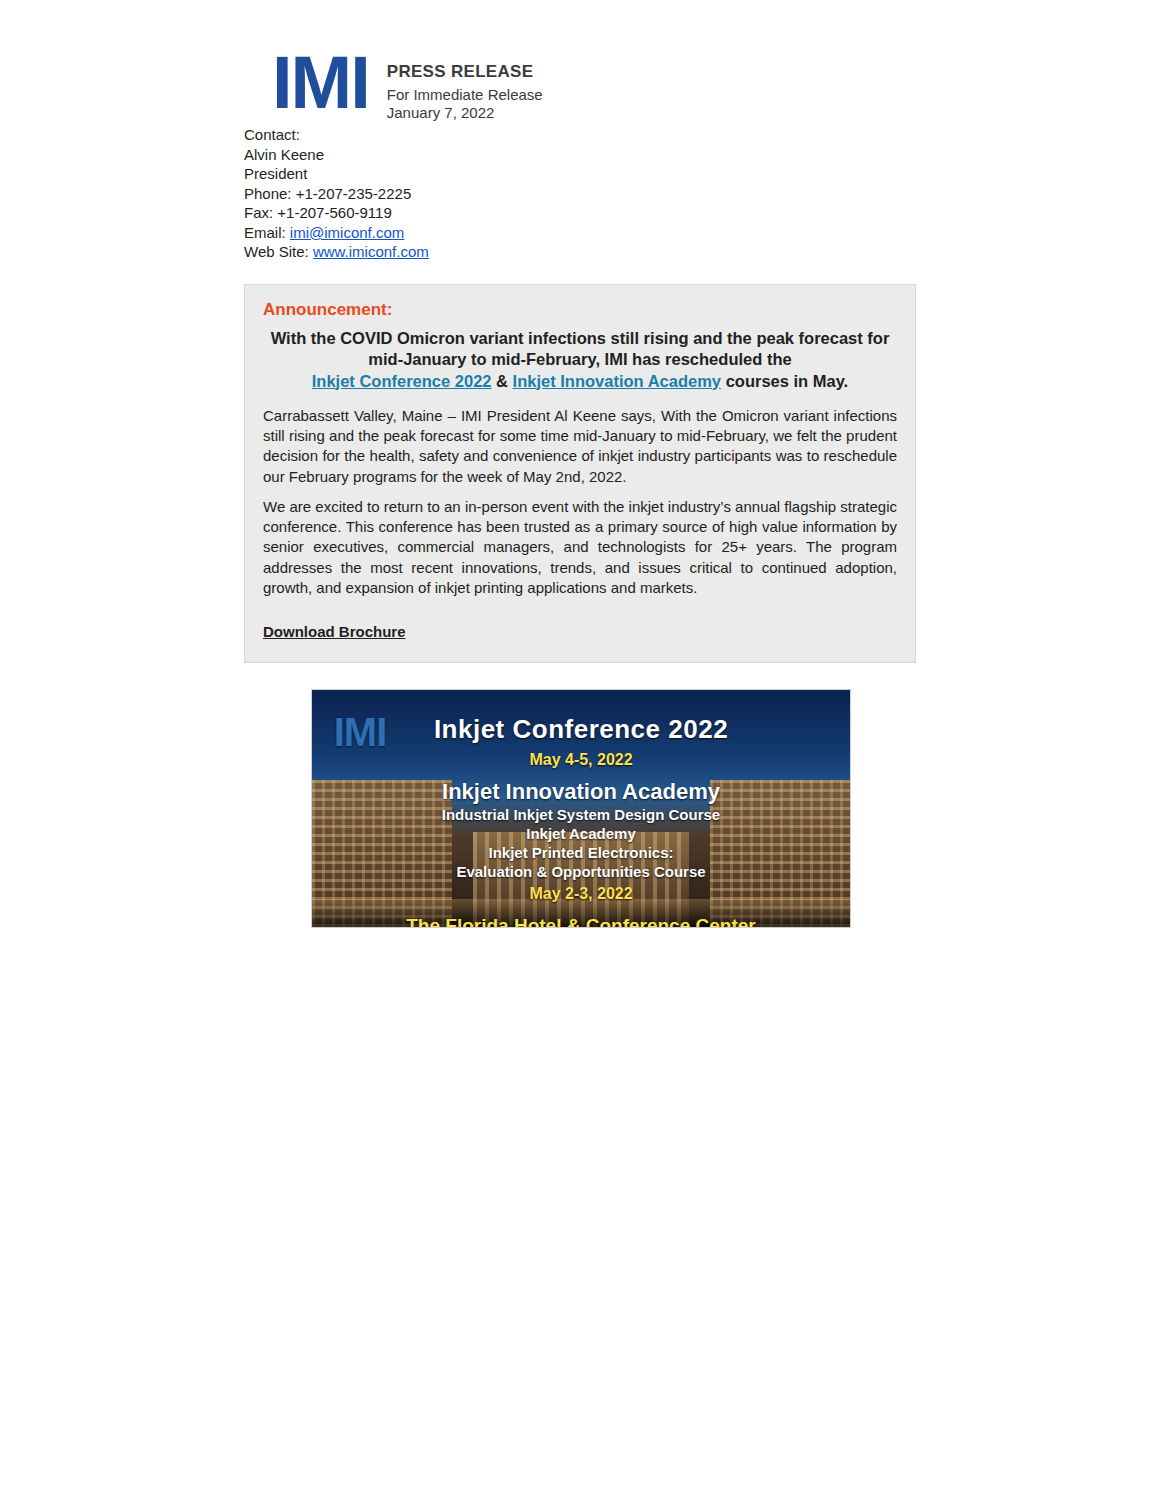IMI
PRESS RELEASE
For Immediate Release
January 7, 2022
Contact:
Alvin Keene
President
Phone: +1-207-235-2225
Fax: +1-207-560-9119
Email: imi@imiconf.com
Web Site: www.imiconf.com
Announcement:
With the COVID Omicron variant infections still rising and the peak forecast for mid-January to mid-February, IMI has rescheduled the
Inkjet Conference 2022 & Inkjet Innovation Academy courses in May.
Carrabassett Valley, Maine – IMI President Al Keene says, With the Omicron variant infections still rising and the peak forecast for some time mid-January to mid-February, we felt the prudent decision for the health, safety and convenience of inkjet industry participants was to reschedule our February programs for the week of May 2nd, 2022.
We are excited to return to an in-person event with the inkjet industry’s annual flagship strategic conference. This conference has been trusted as a primary source of high value information by senior executives, commercial managers, and technologists for 25+ years. The program addresses the most recent innovations, trends, and issues critical to continued adoption, growth, and expansion of inkjet printing applications and markets.
Download Brochure
IMI
Inkjet Conference 2022
May 4-5, 2022
Inkjet Innovation Academy
Industrial Inkjet System Design Course
Inkjet Academy
Inkjet Printed Electronics:
Evaluation & Opportunities Course
May 2-3, 2022
The Florida Hotel & Conference Center
Orlando, Florida